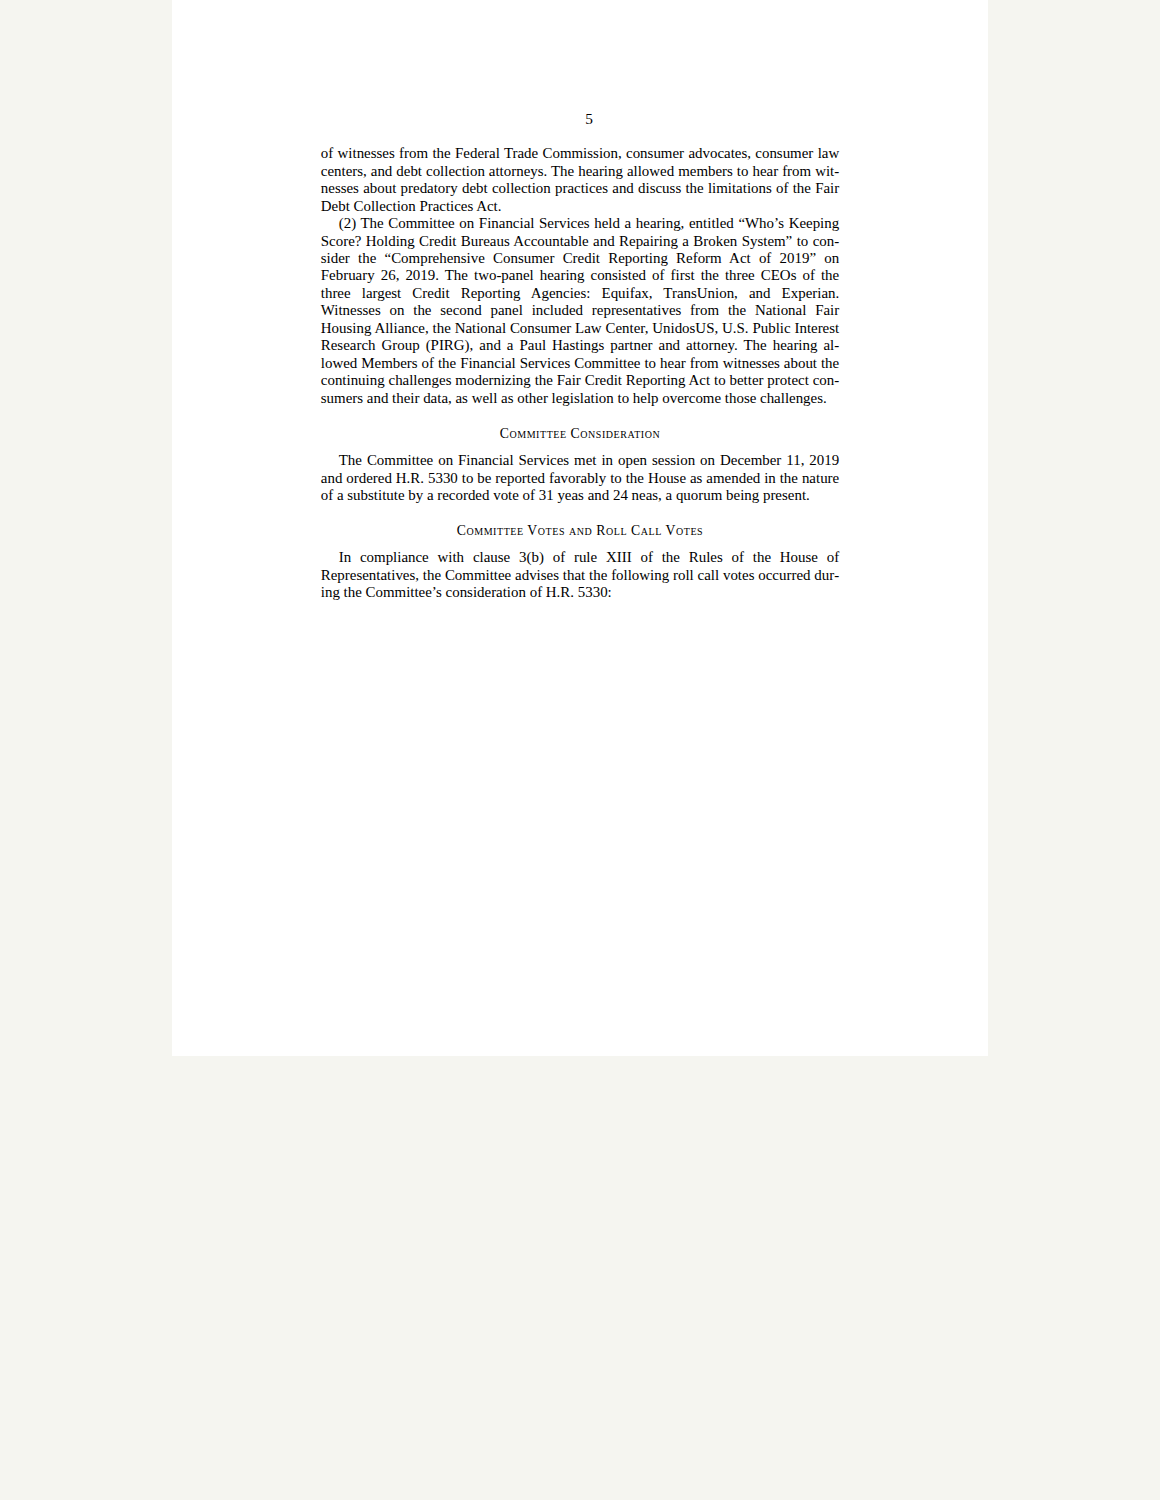5
of witnesses from the Federal Trade Commission, consumer advocates, consumer law centers, and debt collection attorneys. The hearing allowed members to hear from witnesses about predatory debt collection practices and discuss the limitations of the Fair Debt Collection Practices Act.
(2) The Committee on Financial Services held a hearing, entitled “Who’s Keeping Score? Holding Credit Bureaus Accountable and Repairing a Broken System” to consider the “Comprehensive Consumer Credit Reporting Reform Act of 2019” on February 26, 2019. The two-panel hearing consisted of first the three CEOs of the three largest Credit Reporting Agencies: Equifax, TransUnion, and Experian. Witnesses on the second panel included representatives from the National Fair Housing Alliance, the National Consumer Law Center, UnidosUS, U.S. Public Interest Research Group (PIRG), and a Paul Hastings partner and attorney. The hearing allowed Members of the Financial Services Committee to hear from witnesses about the continuing challenges modernizing the Fair Credit Reporting Act to better protect consumers and their data, as well as other legislation to help overcome those challenges.
Committee Consideration
The Committee on Financial Services met in open session on December 11, 2019 and ordered H.R. 5330 to be reported favorably to the House as amended in the nature of a substitute by a recorded vote of 31 yeas and 24 neas, a quorum being present.
Committee Votes and Roll Call Votes
In compliance with clause 3(b) of rule XIII of the Rules of the House of Representatives, the Committee advises that the following roll call votes occurred during the Committee’s consideration of H.R. 5330: